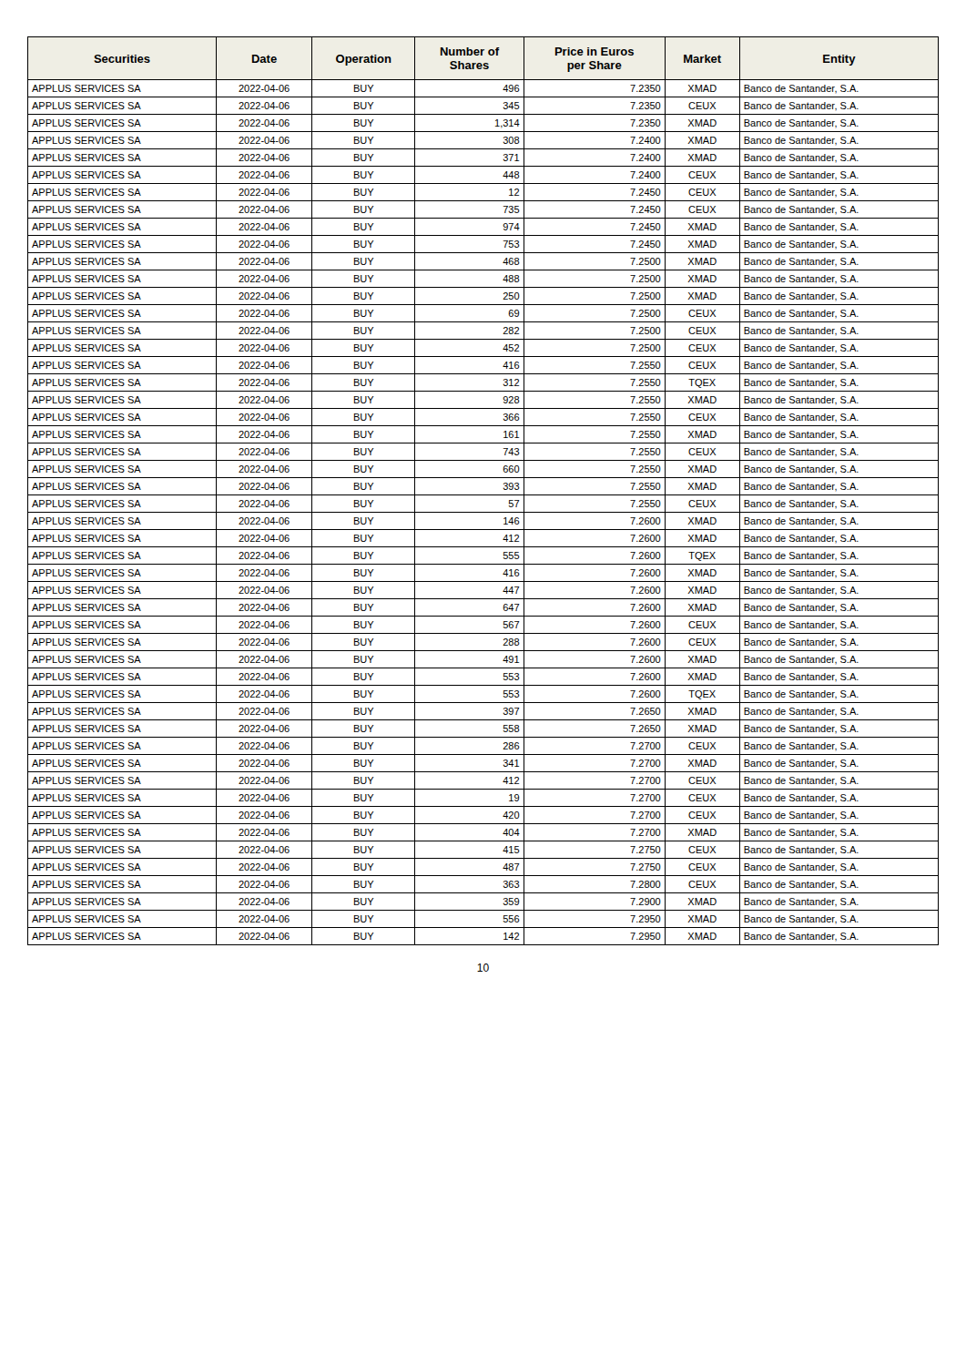| Securities | Date | Operation | Number of Shares | Price in Euros per Share | Market | Entity |
| --- | --- | --- | --- | --- | --- | --- |
| APPLUS SERVICES SA | 2022-04-06 | BUY | 496 | 7.2350 | XMAD | Banco de Santander, S.A. |
| APPLUS SERVICES SA | 2022-04-06 | BUY | 345 | 7.2350 | CEUX | Banco de Santander, S.A. |
| APPLUS SERVICES SA | 2022-04-06 | BUY | 1,314 | 7.2350 | XMAD | Banco de Santander, S.A. |
| APPLUS SERVICES SA | 2022-04-06 | BUY | 308 | 7.2400 | XMAD | Banco de Santander, S.A. |
| APPLUS SERVICES SA | 2022-04-06 | BUY | 371 | 7.2400 | XMAD | Banco de Santander, S.A. |
| APPLUS SERVICES SA | 2022-04-06 | BUY | 448 | 7.2400 | CEUX | Banco de Santander, S.A. |
| APPLUS SERVICES SA | 2022-04-06 | BUY | 12 | 7.2450 | CEUX | Banco de Santander, S.A. |
| APPLUS SERVICES SA | 2022-04-06 | BUY | 735 | 7.2450 | CEUX | Banco de Santander, S.A. |
| APPLUS SERVICES SA | 2022-04-06 | BUY | 974 | 7.2450 | XMAD | Banco de Santander, S.A. |
| APPLUS SERVICES SA | 2022-04-06 | BUY | 753 | 7.2450 | XMAD | Banco de Santander, S.A. |
| APPLUS SERVICES SA | 2022-04-06 | BUY | 468 | 7.2500 | XMAD | Banco de Santander, S.A. |
| APPLUS SERVICES SA | 2022-04-06 | BUY | 488 | 7.2500 | XMAD | Banco de Santander, S.A. |
| APPLUS SERVICES SA | 2022-04-06 | BUY | 250 | 7.2500 | XMAD | Banco de Santander, S.A. |
| APPLUS SERVICES SA | 2022-04-06 | BUY | 69 | 7.2500 | CEUX | Banco de Santander, S.A. |
| APPLUS SERVICES SA | 2022-04-06 | BUY | 282 | 7.2500 | CEUX | Banco de Santander, S.A. |
| APPLUS SERVICES SA | 2022-04-06 | BUY | 452 | 7.2500 | CEUX | Banco de Santander, S.A. |
| APPLUS SERVICES SA | 2022-04-06 | BUY | 416 | 7.2550 | CEUX | Banco de Santander, S.A. |
| APPLUS SERVICES SA | 2022-04-06 | BUY | 312 | 7.2550 | TQEX | Banco de Santander, S.A. |
| APPLUS SERVICES SA | 2022-04-06 | BUY | 928 | 7.2550 | XMAD | Banco de Santander, S.A. |
| APPLUS SERVICES SA | 2022-04-06 | BUY | 366 | 7.2550 | CEUX | Banco de Santander, S.A. |
| APPLUS SERVICES SA | 2022-04-06 | BUY | 161 | 7.2550 | XMAD | Banco de Santander, S.A. |
| APPLUS SERVICES SA | 2022-04-06 | BUY | 743 | 7.2550 | CEUX | Banco de Santander, S.A. |
| APPLUS SERVICES SA | 2022-04-06 | BUY | 660 | 7.2550 | XMAD | Banco de Santander, S.A. |
| APPLUS SERVICES SA | 2022-04-06 | BUY | 393 | 7.2550 | XMAD | Banco de Santander, S.A. |
| APPLUS SERVICES SA | 2022-04-06 | BUY | 57 | 7.2550 | CEUX | Banco de Santander, S.A. |
| APPLUS SERVICES SA | 2022-04-06 | BUY | 146 | 7.2600 | XMAD | Banco de Santander, S.A. |
| APPLUS SERVICES SA | 2022-04-06 | BUY | 412 | 7.2600 | XMAD | Banco de Santander, S.A. |
| APPLUS SERVICES SA | 2022-04-06 | BUY | 555 | 7.2600 | TQEX | Banco de Santander, S.A. |
| APPLUS SERVICES SA | 2022-04-06 | BUY | 416 | 7.2600 | XMAD | Banco de Santander, S.A. |
| APPLUS SERVICES SA | 2022-04-06 | BUY | 447 | 7.2600 | XMAD | Banco de Santander, S.A. |
| APPLUS SERVICES SA | 2022-04-06 | BUY | 647 | 7.2600 | XMAD | Banco de Santander, S.A. |
| APPLUS SERVICES SA | 2022-04-06 | BUY | 567 | 7.2600 | CEUX | Banco de Santander, S.A. |
| APPLUS SERVICES SA | 2022-04-06 | BUY | 288 | 7.2600 | CEUX | Banco de Santander, S.A. |
| APPLUS SERVICES SA | 2022-04-06 | BUY | 491 | 7.2600 | XMAD | Banco de Santander, S.A. |
| APPLUS SERVICES SA | 2022-04-06 | BUY | 553 | 7.2600 | XMAD | Banco de Santander, S.A. |
| APPLUS SERVICES SA | 2022-04-06 | BUY | 553 | 7.2600 | TQEX | Banco de Santander, S.A. |
| APPLUS SERVICES SA | 2022-04-06 | BUY | 397 | 7.2650 | XMAD | Banco de Santander, S.A. |
| APPLUS SERVICES SA | 2022-04-06 | BUY | 558 | 7.2650 | XMAD | Banco de Santander, S.A. |
| APPLUS SERVICES SA | 2022-04-06 | BUY | 286 | 7.2700 | CEUX | Banco de Santander, S.A. |
| APPLUS SERVICES SA | 2022-04-06 | BUY | 341 | 7.2700 | XMAD | Banco de Santander, S.A. |
| APPLUS SERVICES SA | 2022-04-06 | BUY | 412 | 7.2700 | CEUX | Banco de Santander, S.A. |
| APPLUS SERVICES SA | 2022-04-06 | BUY | 19 | 7.2700 | CEUX | Banco de Santander, S.A. |
| APPLUS SERVICES SA | 2022-04-06 | BUY | 420 | 7.2700 | CEUX | Banco de Santander, S.A. |
| APPLUS SERVICES SA | 2022-04-06 | BUY | 404 | 7.2700 | XMAD | Banco de Santander, S.A. |
| APPLUS SERVICES SA | 2022-04-06 | BUY | 415 | 7.2750 | CEUX | Banco de Santander, S.A. |
| APPLUS SERVICES SA | 2022-04-06 | BUY | 487 | 7.2750 | CEUX | Banco de Santander, S.A. |
| APPLUS SERVICES SA | 2022-04-06 | BUY | 363 | 7.2800 | CEUX | Banco de Santander, S.A. |
| APPLUS SERVICES SA | 2022-04-06 | BUY | 359 | 7.2900 | XMAD | Banco de Santander, S.A. |
| APPLUS SERVICES SA | 2022-04-06 | BUY | 556 | 7.2950 | XMAD | Banco de Santander, S.A. |
| APPLUS SERVICES SA | 2022-04-06 | BUY | 142 | 7.2950 | XMAD | Banco de Santander, S.A. |
10